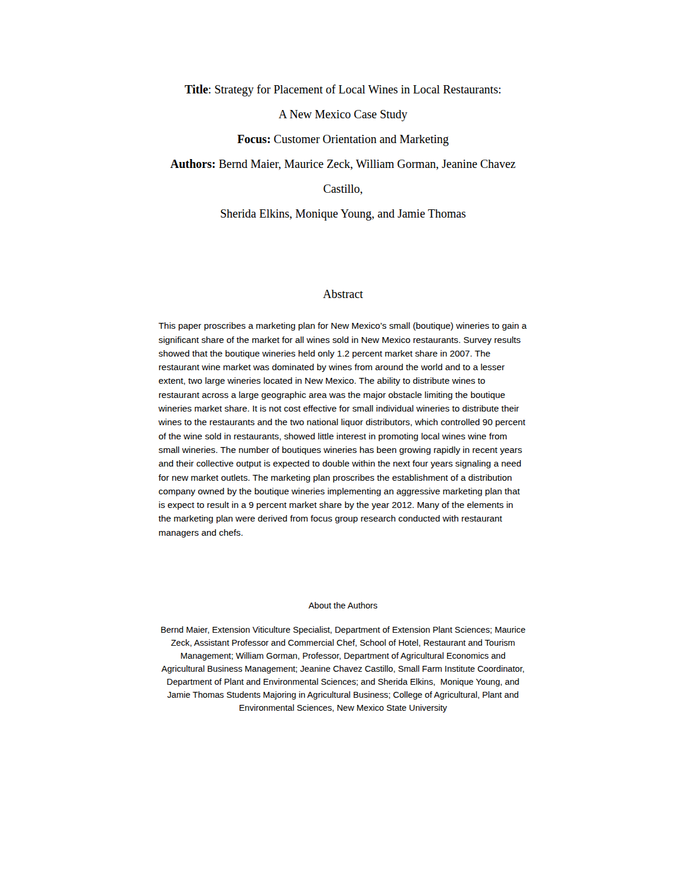Title: Strategy for Placement of Local Wines in Local Restaurants: A New Mexico Case Study Focus: Customer Orientation and Marketing Authors: Bernd Maier, Maurice Zeck, William Gorman, Jeanine Chavez Castillo, Sherida Elkins, Monique Young, and Jamie Thomas
Abstract
This paper proscribes a marketing plan for New Mexico’s small (boutique) wineries to gain a significant share of the market for all wines sold in New Mexico restaurants. Survey results showed that the boutique wineries held only 1.2 percent market share in 2007. The restaurant wine market was dominated by wines from around the world and to a lesser extent, two large wineries located in New Mexico. The ability to distribute wines to restaurant across a large geographic area was the major obstacle limiting the boutique wineries market share. It is not cost effective for small individual wineries to distribute their wines to the restaurants and the two national liquor distributors, which controlled 90 percent of the wine sold in restaurants, showed little interest in promoting local wines wine from small wineries. The number of boutiques wineries has been growing rapidly in recent years and their collective output is expected to double within the next four years signaling a need for new market outlets. The marketing plan proscribes the establishment of a distribution company owned by the boutique wineries implementing an aggressive marketing plan that is expect to result in a 9 percent market share by the year 2012. Many of the elements in the marketing plan were derived from focus group research conducted with restaurant managers and chefs.
About the Authors
Bernd Maier, Extension Viticulture Specialist, Department of Extension Plant Sciences; Maurice Zeck, Assistant Professor and Commercial Chef, School of Hotel, Restaurant and Tourism Management; William Gorman, Professor, Department of Agricultural Economics and Agricultural Business Management; Jeanine Chavez Castillo, Small Farm Institute Coordinator, Department of Plant and Environmental Sciences; and Sherida Elkins, Monique Young, and Jamie Thomas Students Majoring in Agricultural Business; College of Agricultural, Plant and Environmental Sciences, New Mexico State University